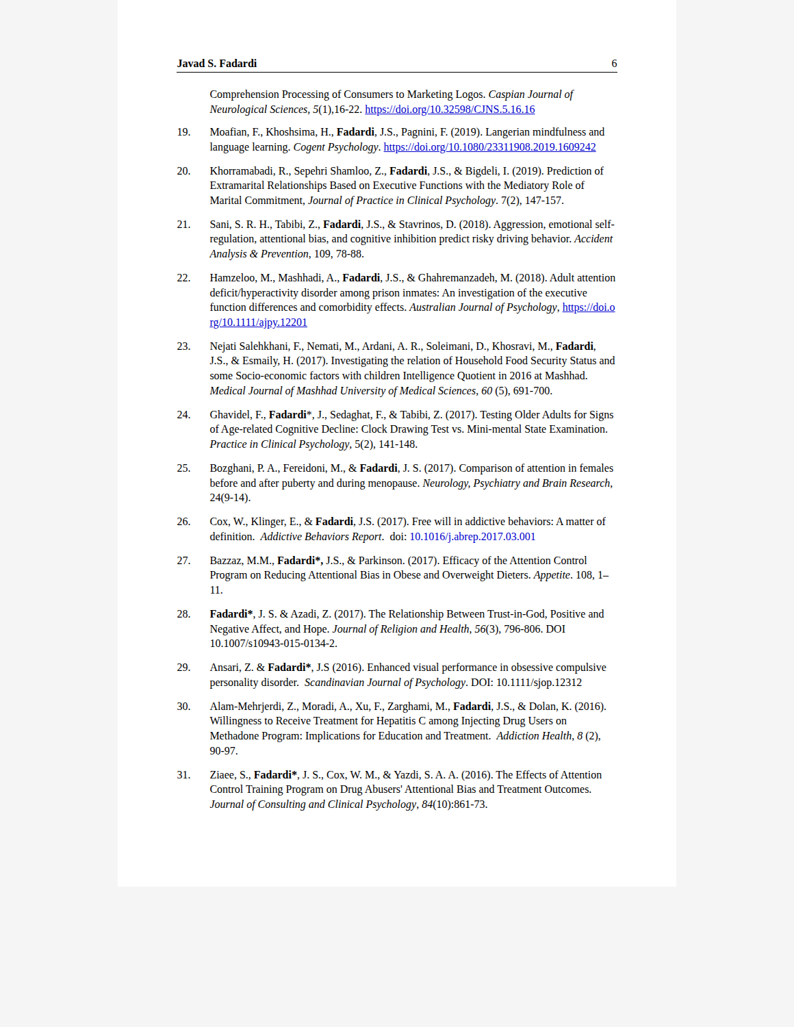Javad S. Fadardi 6
Comprehension Processing of Consumers to Marketing Logos. Caspian Journal of Neurological Sciences, 5(1),16-22. https://doi.org/10.32598/CJNS.5.16.16
Moafian, F., Khoshsima, H., Fadardi, J.S., Pagnini, F. (2019). Langerian mindfulness and language learning. Cogent Psychology. https://doi.org/10.1080/23311908.2019.1609242
Khorramabadi, R., Sepehri Shamloo, Z., Fadardi, J.S., & Bigdeli, I. (2019). Prediction of Extramarital Relationships Based on Executive Functions with the Mediatory Role of Marital Commitment, Journal of Practice in Clinical Psychology. 7(2), 147-157.
Sani, S. R. H., Tabibi, Z., Fadardi, J.S., & Stavrinos, D. (2018). Aggression, emotional self-regulation, attentional bias, and cognitive inhibition predict risky driving behavior. Accident Analysis & Prevention, 109, 78-88.
Hamzeloo, M., Mashhadi, A., Fadardi, J.S., & Ghahremanzadeh, M. (2018). Adult attention deficit/hyperactivity disorder among prison inmates: An investigation of the executive function differences and comorbidity effects. Australian Journal of Psychology, https://doi.org/10.1111/ajpy.12201
Nejati Salehkhani, F., Nemati, M., Ardani, A. R., Soleimani, D., Khosravi, M., Fadardi, J.S., & Esmaily, H. (2017). Investigating the relation of Household Food Security Status and some Socio-economic factors with children Intelligence Quotient in 2016 at Mashhad. Medical Journal of Mashhad University of Medical Sciences, 60 (5), 691-700.
Ghavidel, F., Fadardi*, J., Sedaghat, F., & Tabibi, Z. (2017). Testing Older Adults for Signs of Age-related Cognitive Decline: Clock Drawing Test vs. Mini-mental State Examination. Practice in Clinical Psychology, 5(2), 141-148.
Bozghani, P. A., Fereidoni, M., & Fadardi, J. S. (2017). Comparison of attention in females before and after puberty and during menopause. Neurology, Psychiatry and Brain Research, 24(9-14).
Cox, W., Klinger, E., & Fadardi, J.S. (2017). Free will in addictive behaviors: A matter of definition. Addictive Behaviors Report. doi: 10.1016/j.abrep.2017.03.001
Bazzaz, M.M., Fadardi*, J.S., & Parkinson. (2017). Efficacy of the Attention Control Program on Reducing Attentional Bias in Obese and Overweight Dieters. Appetite. 108, 1–11.
Fadardi*, J. S. & Azadi, Z. (2017). The Relationship Between Trust-in-God, Positive and Negative Affect, and Hope. Journal of Religion and Health, 56(3), 796-806. DOI 10.1007/s10943-015-0134-2.
Ansari, Z. & Fadardi*, J.S (2016). Enhanced visual performance in obsessive compulsive personality disorder. Scandinavian Journal of Psychology. DOI: 10.1111/sjop.12312
Alam-Mehrjerdi, Z., Moradi, A., Xu, F., Zarghami, M., Fadardi, J.S., & Dolan, K. (2016). Willingness to Receive Treatment for Hepatitis C among Injecting Drug Users on Methadone Program: Implications for Education and Treatment. Addiction Health, 8 (2), 90-97.
Ziaee, S., Fadardi*, J. S., Cox, W. M., & Yazdi, S. A. A. (2016). The Effects of Attention Control Training Program on Drug Abusers' Attentional Bias and Treatment Outcomes. Journal of Consulting and Clinical Psychology, 84(10):861-73.